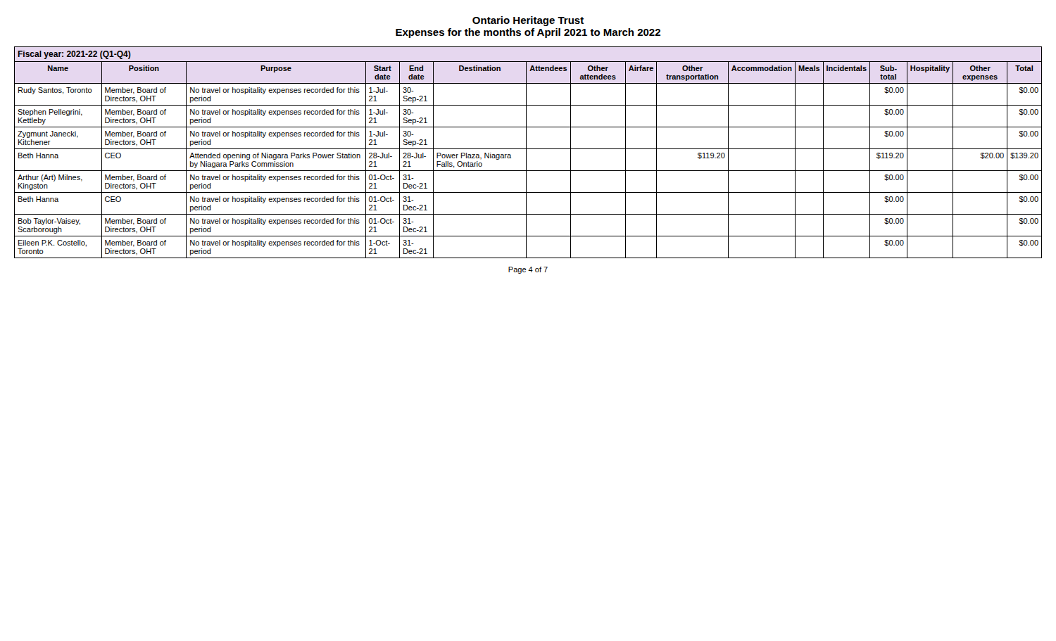Ontario Heritage Trust
Expenses for the months of April 2021 to March 2022
Fiscal year: 2021-22 (Q1-Q4)
| Name | Position | Purpose | Start date | End date | Destination | Attendees | Other attendees | Airfare | Other transportation | Accommodation | Meals | Incidentals | Sub-total | Hospitality | Other expenses | Total |
| --- | --- | --- | --- | --- | --- | --- | --- | --- | --- | --- | --- | --- | --- | --- | --- | --- |
| Rudy Santos, Toronto | Member, Board of Directors, OHT | No travel or hospitality expenses recorded for this period | 1-Jul-21 | 30-Sep-21 | | | | | | | | | $0.00 | | | $0.00 |
| Stephen Pellegrini, Kettleby | Member, Board of Directors, OHT | No travel or hospitality expenses recorded for this period | 1-Jul-21 | 30-Sep-21 | | | | | | | | | $0.00 | | | $0.00 |
| Zygmunt Janecki, Kitchener | Member, Board of Directors, OHT | No travel or hospitality expenses recorded for this period | 1-Jul-21 | 30-Sep-21 | | | | | | | | | $0.00 | | | $0.00 |
| Beth Hanna | CEO | Attended opening of Niagara Parks Power Station by Niagara Parks Commission | 28-Jul-21 | 28-Jul-21 | Power Plaza, Niagara Falls, Ontario | | | | $119.20 | | | | $119.20 | | $20.00 | $139.20 |
| Arthur (Art) Milnes, Kingston | Member, Board of Directors, OHT | No travel or hospitality expenses recorded for this period | 01-Oct-21 | 31-Dec-21 | | | | | | | | | $0.00 | | | $0.00 |
| Beth Hanna | CEO | No travel or hospitality expenses recorded for this period | 01-Oct-21 | 31-Dec-21 | | | | | | | | | $0.00 | | | $0.00 |
| Bob Taylor-Vaisey, Scarborough | Member, Board of Directors, OHT | No travel or hospitality expenses recorded for this period | 01-Oct-21 | 31-Dec-21 | | | | | | | | | $0.00 | | | $0.00 |
| Eileen P.K. Costello, Toronto | Member, Board of Directors, OHT | No travel or hospitality expenses recorded for this period | 1-Oct-21 | 31-Dec-21 | | | | | | | | | $0.00 | | | $0.00 |
Page 4 of 7